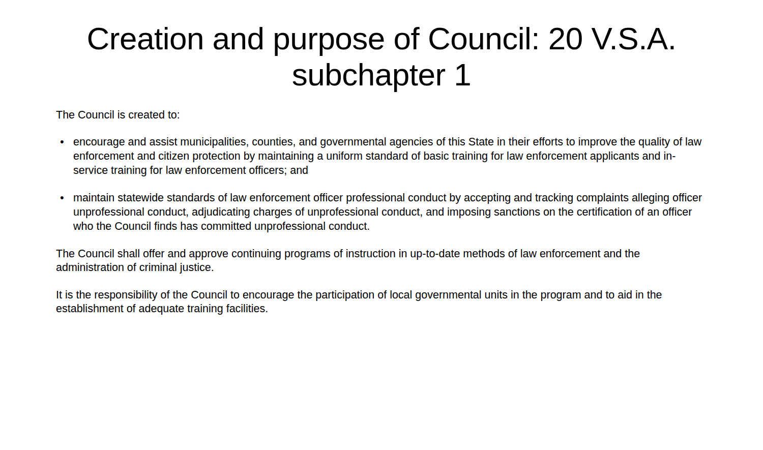Creation and purpose of Council: 20 V.S.A. subchapter 1
The Council is created to:
encourage and assist municipalities, counties, and governmental agencies of this State in their efforts to improve the quality of law enforcement and citizen protection by maintaining a uniform standard of basic training for law enforcement applicants and in-service training for law enforcement officers; and
maintain statewide standards of law enforcement officer professional conduct by accepting and tracking complaints alleging officer unprofessional conduct, adjudicating charges of unprofessional conduct, and imposing sanctions on the certification of an officer who the Council finds has committed unprofessional conduct.
The Council shall offer and approve continuing programs of instruction in up-to-date methods of law enforcement and the administration of criminal justice.
It is the responsibility of the Council to encourage the participation of local governmental units in the program and to aid in the establishment of adequate training facilities.